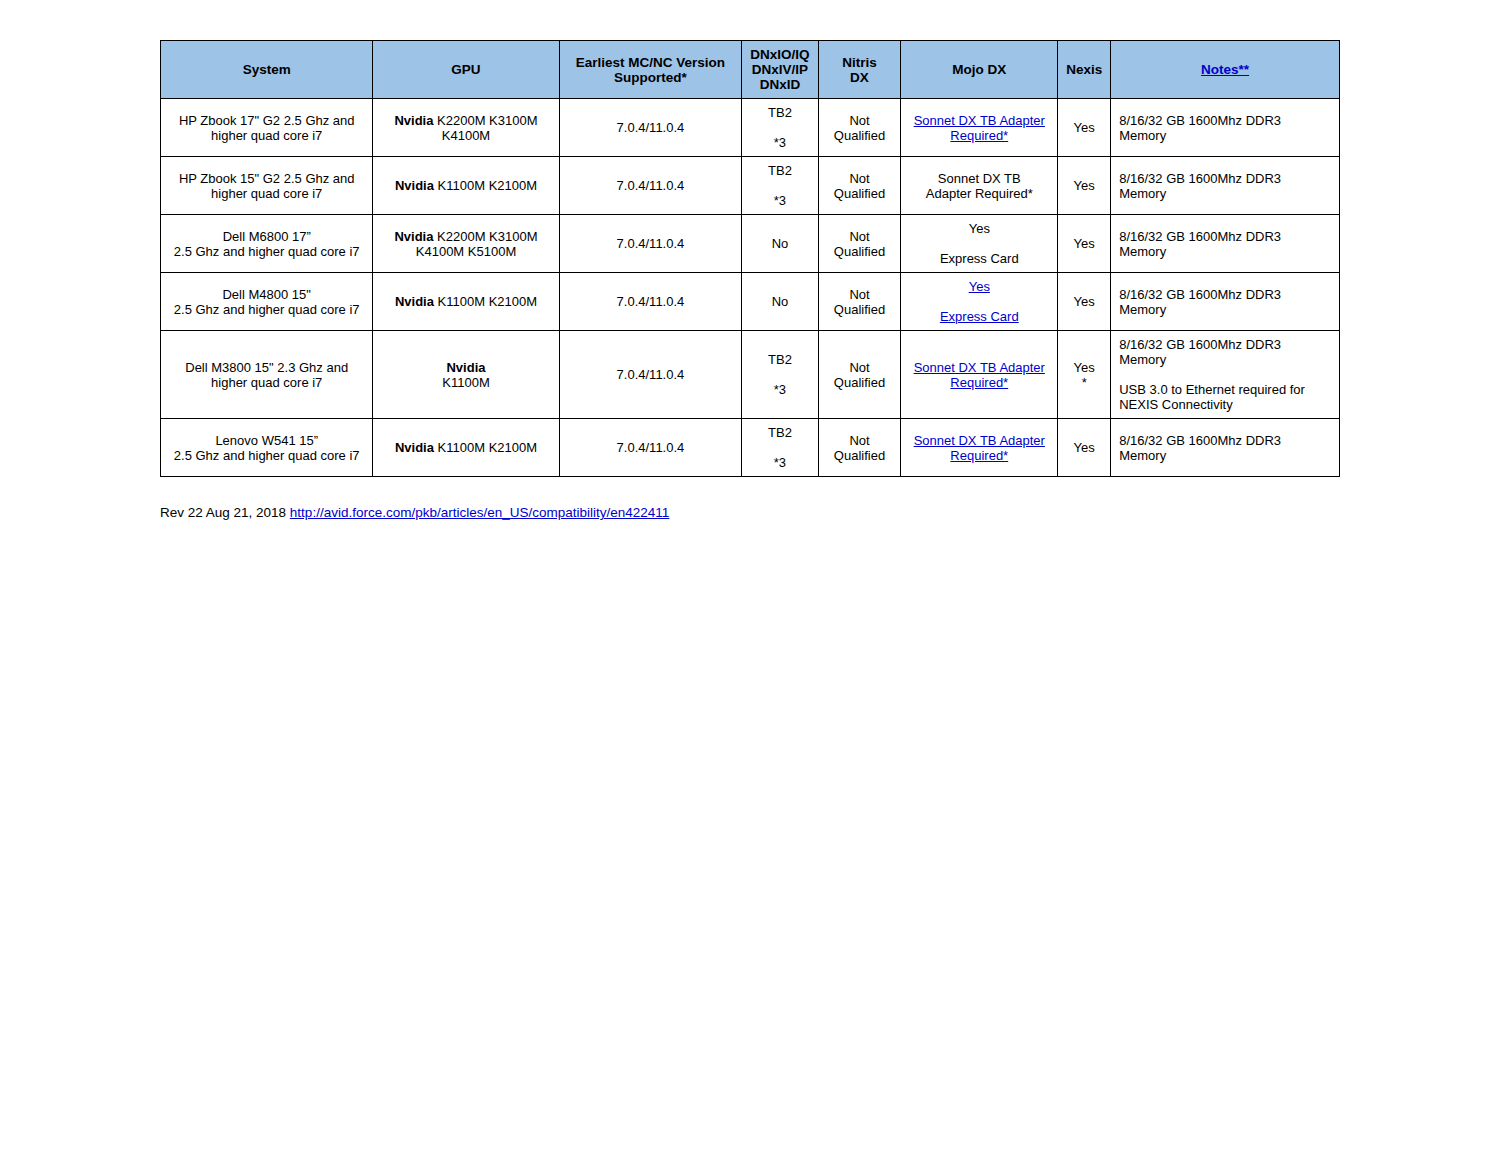| System | GPU | Earliest MC/NC Version Supported* | DNxIO/IQ DNxIV/IP DNxID | Nitris DX | Mojo DX | Nexis | Notes** |
| --- | --- | --- | --- | --- | --- | --- | --- |
| HP Zbook 17" G2 2.5 Ghz and higher quad core i7 | Nvidia K2200M K3100M K4100M | 7.0.4/11.0.4 | TB2 *3 | Not Qualified | Sonnet DX TB Adapter Required* | Yes | 8/16/32 GB 1600Mhz DDR3 Memory |
| HP Zbook 15" G2 2.5 Ghz and higher quad core i7 | Nvidia K1100M K2100M | 7.0.4/11.0.4 | TB2 *3 | Not Qualified | Sonnet DX TB Adapter Required* | Yes | 8/16/32 GB 1600Mhz DDR3 Memory |
| Dell M6800 17” 2.5 Ghz and higher quad core i7 | Nvidia K2200M K3100M K4100M K5100M | 7.0.4/11.0.4 | No | Not Qualified | Yes Express Card | Yes | 8/16/32 GB 1600Mhz DDR3 Memory |
| Dell M4800 15" 2.5 Ghz and higher quad core i7 | Nvidia K1100M K2100M | 7.0.4/11.0.4 | No | Not Qualified | Yes Express Card | Yes | 8/16/32 GB 1600Mhz DDR3 Memory |
| Dell M3800 15" 2.3 Ghz and higher quad core i7 | Nvidia K1100M | 7.0.4/11.0.4 | TB2 *3 | Not Qualified | Sonnet DX TB Adapter Required* | Yes * | 8/16/32 GB 1600Mhz DDR3 Memory USB 3.0 to Ethernet required for NEXIS Connectivity |
| Lenovo W541 15” 2.5 Ghz and higher quad core i7 | Nvidia K1100M K2100M | 7.0.4/11.0.4 | TB2 *3 | Not Qualified | Sonnet DX TB Adapter Required* | Yes | 8/16/32 GB 1600Mhz DDR3 Memory |
Rev 22 Aug 21, 2018 http://avid.force.com/pkb/articles/en_US/compatibility/en422411